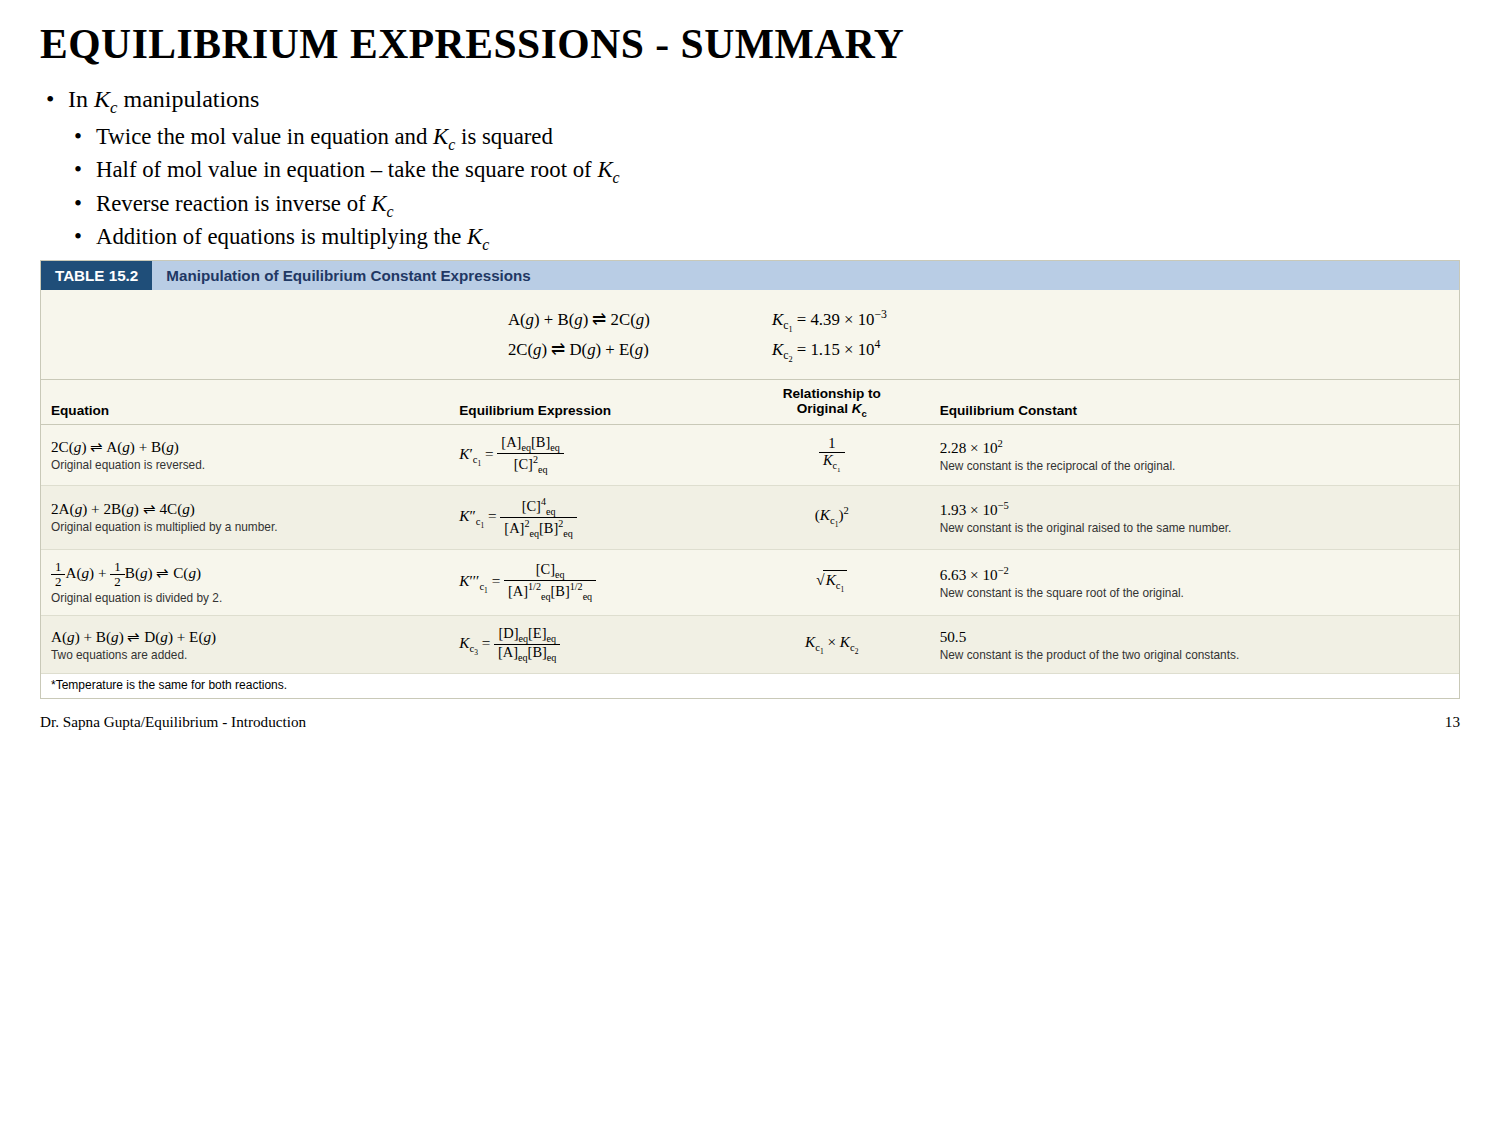EQUILIBRIUM EXPRESSIONS - SUMMARY
In Kc manipulations
Twice the mol value in equation and Kc is squared
Half of mol value in equation – take the square root of Kc
Reverse reaction is inverse of Kc
Addition of equations is multiplying the Kc
TABLE 15.2
Manipulation of Equilibrium Constant Expressions
A(g) + B(g) ⇌ 2C(g) Kc1 = 4.39 × 10−3
2C(g) ⇌ D(g) + E(g) Kc2 = 1.15 × 104
| Equation | Equilibrium Expression | Relationship to Original K c | Equilibrium Constant |
| --- | --- | --- | --- |
| 2C( g ) ⇌ A( g ) + B( g ) Original equation is reversed. | K ′ c 1 = [A] eq [B] eq [C] 2 eq | 1 K c 1 | 2.28 × 10 2 New constant is the reciprocal of the original. |
| 2A( g ) + 2B( g ) ⇌ 4C( g ) Original equation is multiplied by a number. | K ″ c 1 = [C] 4 eq [A] 2 eq [B] 2 eq | ( K c 1 ) 2 | 1.93 × 10 −5 New constant is the original raised to the same number. |
| 1 2 A( g ) + 1 2 B( g ) ⇌ C( g ) Original equation is divided by 2. | K ′′′ c 1 = [C] eq [A] 1/2 eq [B] 1/2 eq | √ K c 1 | 6.63 × 10 −2 New constant is the square root of the original. |
| A( g ) + B( g ) ⇌ D( g ) + E( g ) Two equations are added. | K c 3 = [D] eq [E] eq [A] eq [B] eq | K c 1 × K c 2 | 50.5 New constant is the product of the two original constants. |
*Temperature is the same for both reactions.
Dr. Sapna Gupta/Equilibrium - Introduction 13